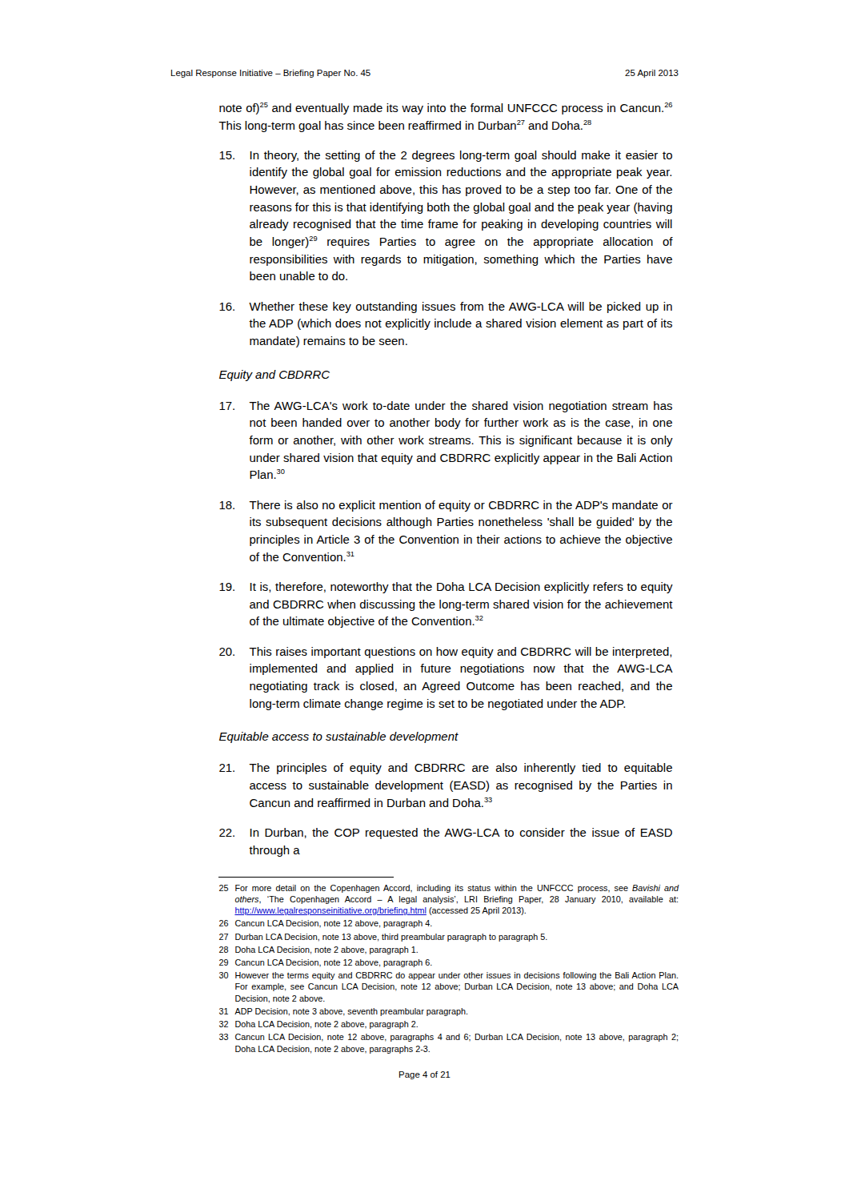Legal Response Initiative – Briefing Paper No. 45
25 April 2013
note of)25 and eventually made its way into the formal UNFCCC process in Cancun.26 This long-term goal has since been reaffirmed in Durban27 and Doha.28
15.
In theory, the setting of the 2 degrees long-term goal should make it easier to identify the global goal for emission reductions and the appropriate peak year. However, as mentioned above, this has proved to be a step too far. One of the reasons for this is that identifying both the global goal and the peak year (having already recognised that the time frame for peaking in developing countries will be longer)29 requires Parties to agree on the appropriate allocation of responsibilities with regards to mitigation, something which the Parties have been unable to do.
16.
Whether these key outstanding issues from the AWG-LCA will be picked up in the ADP (which does not explicitly include a shared vision element as part of its mandate) remains to be seen.
Equity and CBDRRC
17.
The AWG-LCA's work to-date under the shared vision negotiation stream has not been handed over to another body for further work as is the case, in one form or another, with other work streams. This is significant because it is only under shared vision that equity and CBDRRC explicitly appear in the Bali Action Plan.30
18.
There is also no explicit mention of equity or CBDRRC in the ADP's mandate or its subsequent decisions although Parties nonetheless 'shall be guided' by the principles in Article 3 of the Convention in their actions to achieve the objective of the Convention.31
19.
It is, therefore, noteworthy that the Doha LCA Decision explicitly refers to equity and CBDRRC when discussing the long-term shared vision for the achievement of the ultimate objective of the Convention.32
20.
This raises important questions on how equity and CBDRRC will be interpreted, implemented and applied in future negotiations now that the AWG-LCA negotiating track is closed, an Agreed Outcome has been reached, and the long-term climate change regime is set to be negotiated under the ADP.
Equitable access to sustainable development
21.
The principles of equity and CBDRRC are also inherently tied to equitable access to sustainable development (EASD) as recognised by the Parties in Cancun and reaffirmed in Durban and Doha.33
22.
In Durban, the COP requested the AWG-LCA to consider the issue of EASD through a
25
For more detail on the Copenhagen Accord, including its status within the UNFCCC process, see Bavishi and others, ‘The Copenhagen Accord – A legal analysis’, LRI Briefing Paper, 28 January 2010, available at: http://www.legalresponseinitiative.org/briefing.html (accessed 25 April 2013).
26
Cancun LCA Decision, note 12 above, paragraph 4.
27
Durban LCA Decision, note 13 above, third preambular paragraph to paragraph 5.
28
Doha LCA Decision, note 2 above, paragraph 1.
29
Cancun LCA Decision, note 12 above, paragraph 6.
30
However the terms equity and CBDRRC do appear under other issues in decisions following the Bali Action Plan. For example, see Cancun LCA Decision, note 12 above; Durban LCA Decision, note 13 above; and Doha LCA Decision, note 2 above.
31
ADP Decision, note 3 above, seventh preambular paragraph.
32
Doha LCA Decision, note 2 above, paragraph 2.
33
Cancun LCA Decision, note 12 above, paragraphs 4 and 6; Durban LCA Decision, note 13 above, paragraph 2; Doha LCA Decision, note 2 above, paragraphs 2-3.
Page 4 of 21